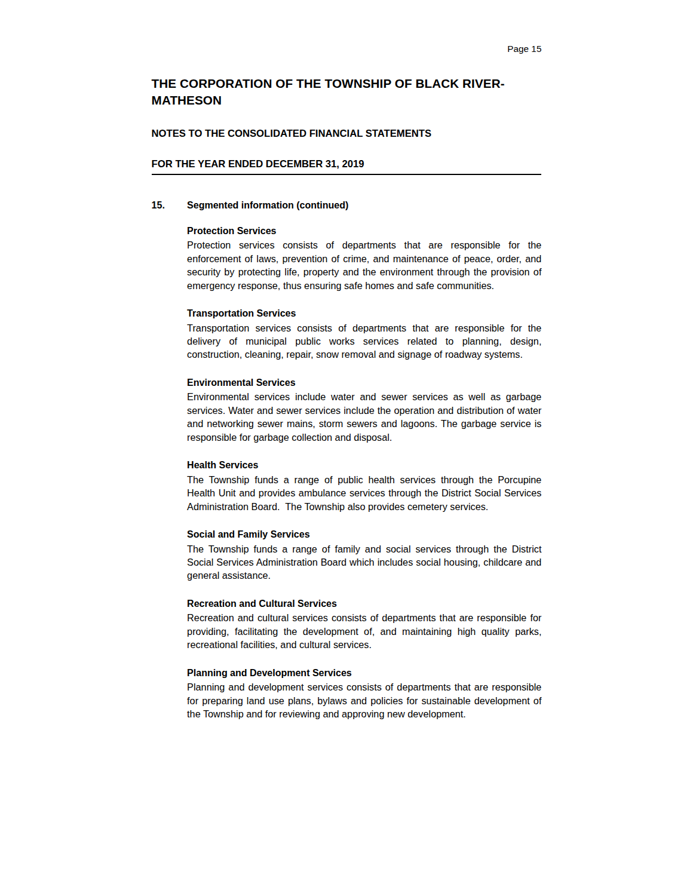Page 15
THE CORPORATION OF THE TOWNSHIP OF BLACK RIVER-MATHESON
NOTES TO THE CONSOLIDATED FINANCIAL STATEMENTS
FOR THE YEAR ENDED DECEMBER 31, 2019
15.
Segmented information (continued)
Protection Services
Protection services consists of departments that are responsible for the enforcement of laws, prevention of crime, and maintenance of peace, order, and security by protecting life, property and the environment through the provision of emergency response, thus ensuring safe homes and safe communities.
Transportation Services
Transportation services consists of departments that are responsible for the delivery of municipal public works services related to planning, design, construction, cleaning, repair, snow removal and signage of roadway systems.
Environmental Services
Environmental services include water and sewer services as well as garbage services. Water and sewer services include the operation and distribution of water and networking sewer mains, storm sewers and lagoons. The garbage service is responsible for garbage collection and disposal.
Health Services
The Township funds a range of public health services through the Porcupine Health Unit and provides ambulance services through the District Social Services Administration Board. The Township also provides cemetery services.
Social and Family Services
The Township funds a range of family and social services through the District Social Services Administration Board which includes social housing, childcare and general assistance.
Recreation and Cultural Services
Recreation and cultural services consists of departments that are responsible for providing, facilitating the development of, and maintaining high quality parks, recreational facilities, and cultural services.
Planning and Development Services
Planning and development services consists of departments that are responsible for preparing land use plans, bylaws and policies for sustainable development of the Township and for reviewing and approving new development.